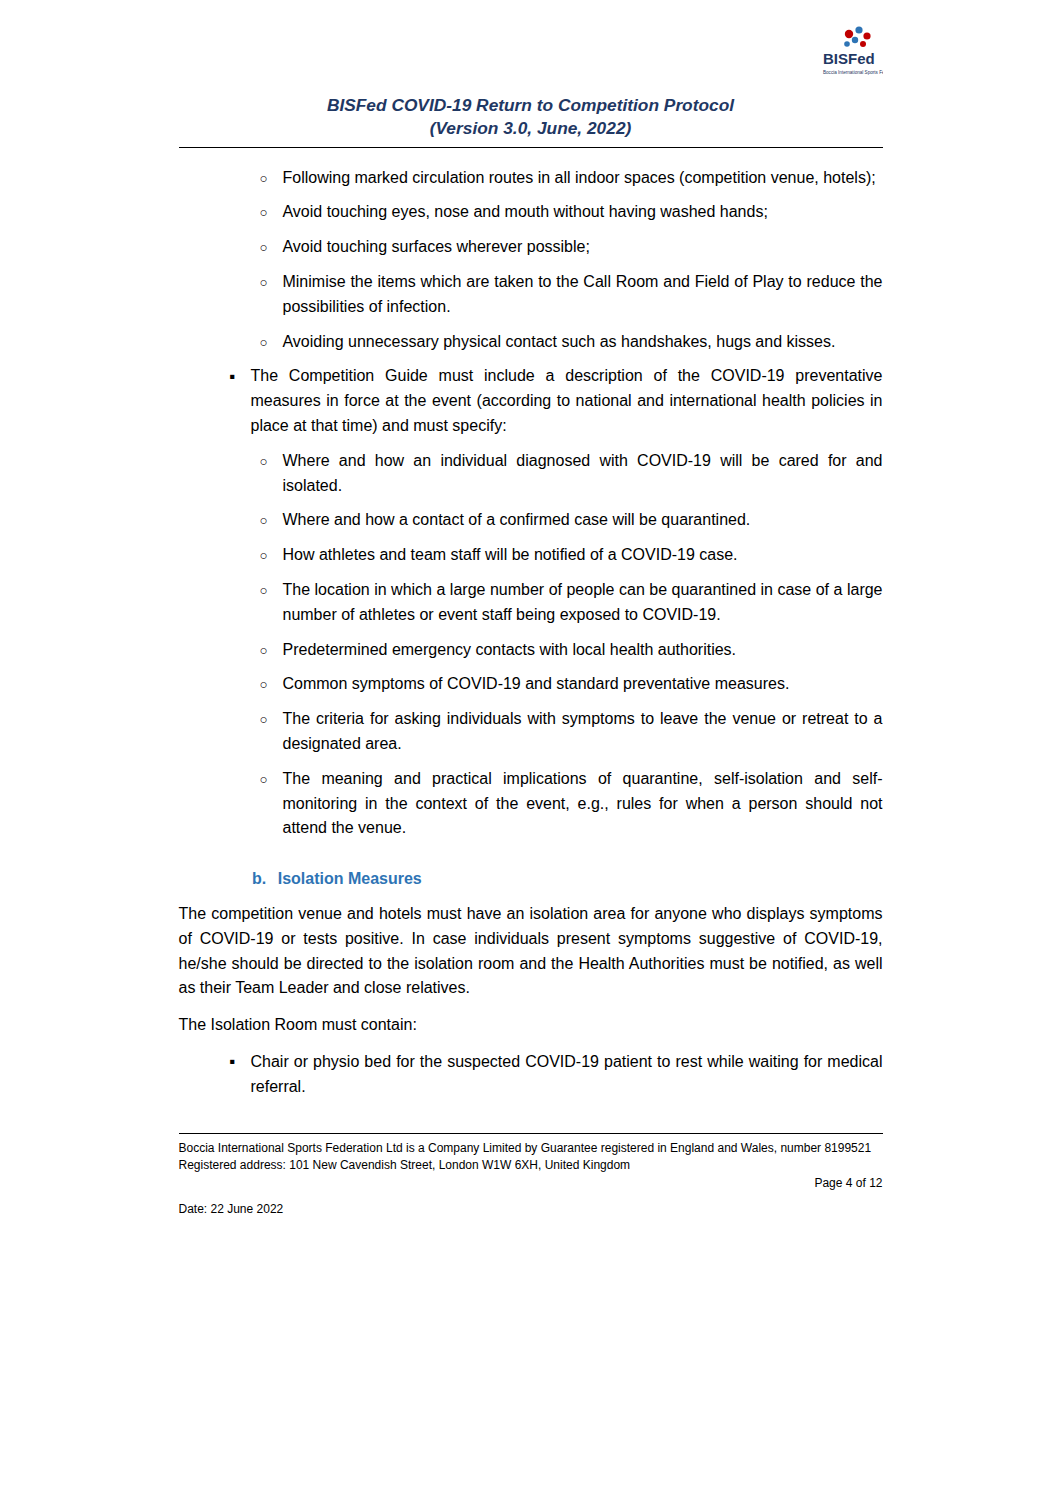BISFed Boccia International Sports Federation
BISFed COVID-19 Return to Competition Protocol
(Version 3.0, June, 2022)
Following marked circulation routes in all indoor spaces (competition venue, hotels);
Avoid touching eyes, nose and mouth without having washed hands;
Avoid touching surfaces wherever possible;
Minimise the items which are taken to the Call Room and Field of Play to reduce the possibilities of infection.
Avoiding unnecessary physical contact such as handshakes, hugs and kisses.
The Competition Guide must include a description of the COVID-19 preventative measures in force at the event (according to national and international health policies in place at that time) and must specify:
Where and how an individual diagnosed with COVID-19 will be cared for and isolated.
Where and how a contact of a confirmed case will be quarantined.
How athletes and team staff will be notified of a COVID-19 case.
The location in which a large number of people can be quarantined in case of a large number of athletes or event staff being exposed to COVID-19.
Predetermined emergency contacts with local health authorities.
Common symptoms of COVID-19 and standard preventative measures.
The criteria for asking individuals with symptoms to leave the venue or retreat to a designated area.
The meaning and practical implications of quarantine, self-isolation and self-monitoring in the context of the event, e.g., rules for when a person should not attend the venue.
b. Isolation Measures
The competition venue and hotels must have an isolation area for anyone who displays symptoms of COVID-19 or tests positive. In case individuals present symptoms suggestive of COVID-19, he/she should be directed to the isolation room and the Health Authorities must be notified, as well as their Team Leader and close relatives.
The Isolation Room must contain:
Chair or physio bed for the suspected COVID-19 patient to rest while waiting for medical referral.
Boccia International Sports Federation Ltd is a Company Limited by Guarantee registered in England and Wales, number 8199521
Registered address: 101 New Cavendish Street, London W1W 6XH, United Kingdom
Page 4 of 12
Date: 22 June 2022